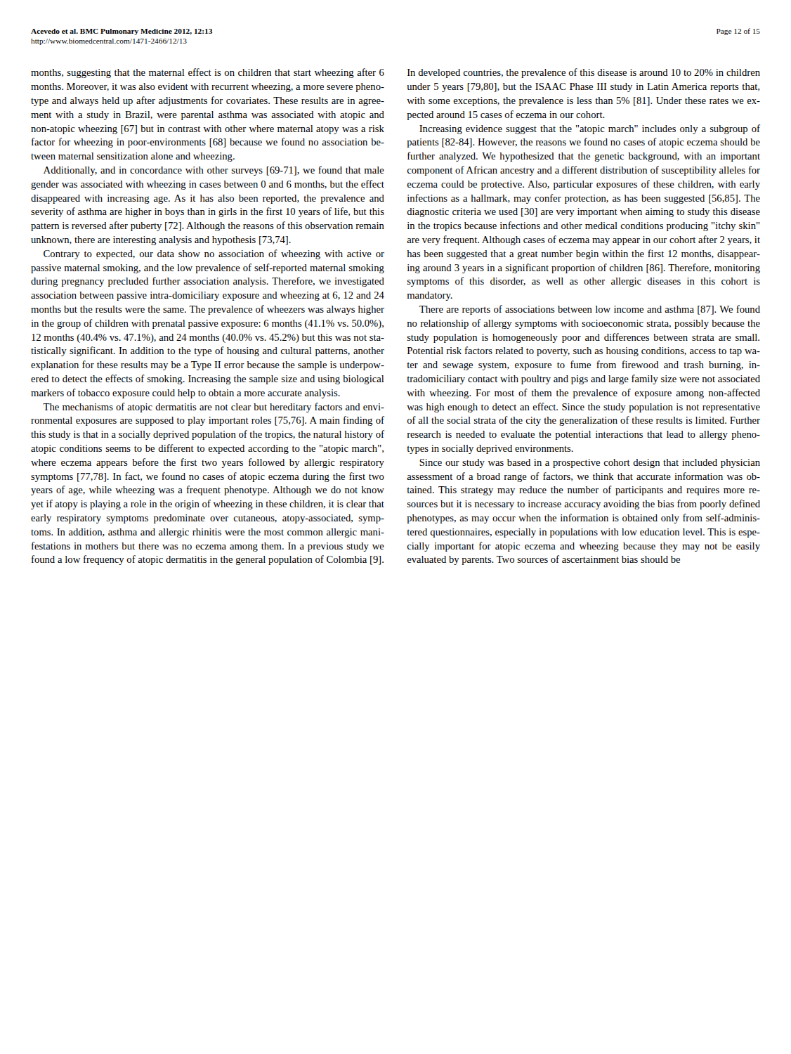Acevedo et al. BMC Pulmonary Medicine 2012, 12:13
http://www.biomedcentral.com/1471-2466/12/13
Page 12 of 15
months, suggesting that the maternal effect is on children that start wheezing after 6 months. Moreover, it was also evident with recurrent wheezing, a more severe phenotype and always held up after adjustments for covariates. These results are in agreement with a study in Brazil, were parental asthma was associated with atopic and non-atopic wheezing [67] but in contrast with other where maternal atopy was a risk factor for wheezing in poor-environments [68] because we found no association between maternal sensitization alone and wheezing.
Additionally, and in concordance with other surveys [69-71], we found that male gender was associated with wheezing in cases between 0 and 6 months, but the effect disappeared with increasing age. As it has also been reported, the prevalence and severity of asthma are higher in boys than in girls in the first 10 years of life, but this pattern is reversed after puberty [72]. Although the reasons of this observation remain unknown, there are interesting analysis and hypothesis [73,74].
Contrary to expected, our data show no association of wheezing with active or passive maternal smoking, and the low prevalence of self-reported maternal smoking during pregnancy precluded further association analysis. Therefore, we investigated association between passive intra-domiciliary exposure and wheezing at 6, 12 and 24 months but the results were the same. The prevalence of wheezers was always higher in the group of children with prenatal passive exposure: 6 months (41.1% vs. 50.0%), 12 months (40.4% vs. 47.1%), and 24 months (40.0% vs. 45.2%) but this was not statistically significant. In addition to the type of housing and cultural patterns, another explanation for these results may be a Type II error because the sample is underpowered to detect the effects of smoking. Increasing the sample size and using biological markers of tobacco exposure could help to obtain a more accurate analysis.
The mechanisms of atopic dermatitis are not clear but hereditary factors and environmental exposures are supposed to play important roles [75,76]. A main finding of this study is that in a socially deprived population of the tropics, the natural history of atopic conditions seems to be different to expected according to the "atopic march", where eczema appears before the first two years followed by allergic respiratory symptoms [77,78]. In fact, we found no cases of atopic eczema during the first two years of age, while wheezing was a frequent phenotype. Although we do not know yet if atopy is playing a role in the origin of wheezing in these children, it is clear that early respiratory symptoms predominate over cutaneous, atopy-associated, symptoms. In addition, asthma and allergic rhinitis were the most common allergic manifestations in mothers but there was no eczema among them. In a previous study we found a low frequency of atopic dermatitis in the general population of Colombia [9]. In developed countries, the prevalence of this disease is around 10 to 20% in children under 5 years [79,80], but the ISAAC Phase III study in Latin America reports that, with some exceptions, the prevalence is less than 5% [81]. Under these rates we expected around 15 cases of eczema in our cohort.
Increasing evidence suggest that the "atopic march" includes only a subgroup of patients [82-84]. However, the reasons we found no cases of atopic eczema should be further analyzed. We hypothesized that the genetic background, with an important component of African ancestry and a different distribution of susceptibility alleles for eczema could be protective. Also, particular exposures of these children, with early infections as a hallmark, may confer protection, as has been suggested [56,85]. The diagnostic criteria we used [30] are very important when aiming to study this disease in the tropics because infections and other medical conditions producing "itchy skin" are very frequent. Although cases of eczema may appear in our cohort after 2 years, it has been suggested that a great number begin within the first 12 months, disappearing around 3 years in a significant proportion of children [86]. Therefore, monitoring symptoms of this disorder, as well as other allergic diseases in this cohort is mandatory.
There are reports of associations between low income and asthma [87]. We found no relationship of allergy symptoms with socioeconomic strata, possibly because the study population is homogeneously poor and differences between strata are small. Potential risk factors related to poverty, such as housing conditions, access to tap water and sewage system, exposure to fume from firewood and trash burning, intradomiciliary contact with poultry and pigs and large family size were not associated with wheezing. For most of them the prevalence of exposure among non-affected was high enough to detect an effect. Since the study population is not representative of all the social strata of the city the generalization of these results is limited. Further research is needed to evaluate the potential interactions that lead to allergy phenotypes in socially deprived environments.
Since our study was based in a prospective cohort design that included physician assessment of a broad range of factors, we think that accurate information was obtained. This strategy may reduce the number of participants and requires more resources but it is necessary to increase accuracy avoiding the bias from poorly defined phenotypes, as may occur when the information is obtained only from self-administered questionnaires, especially in populations with low education level. This is especially important for atopic eczema and wheezing because they may not be easily evaluated by parents. Two sources of ascertainment bias should be